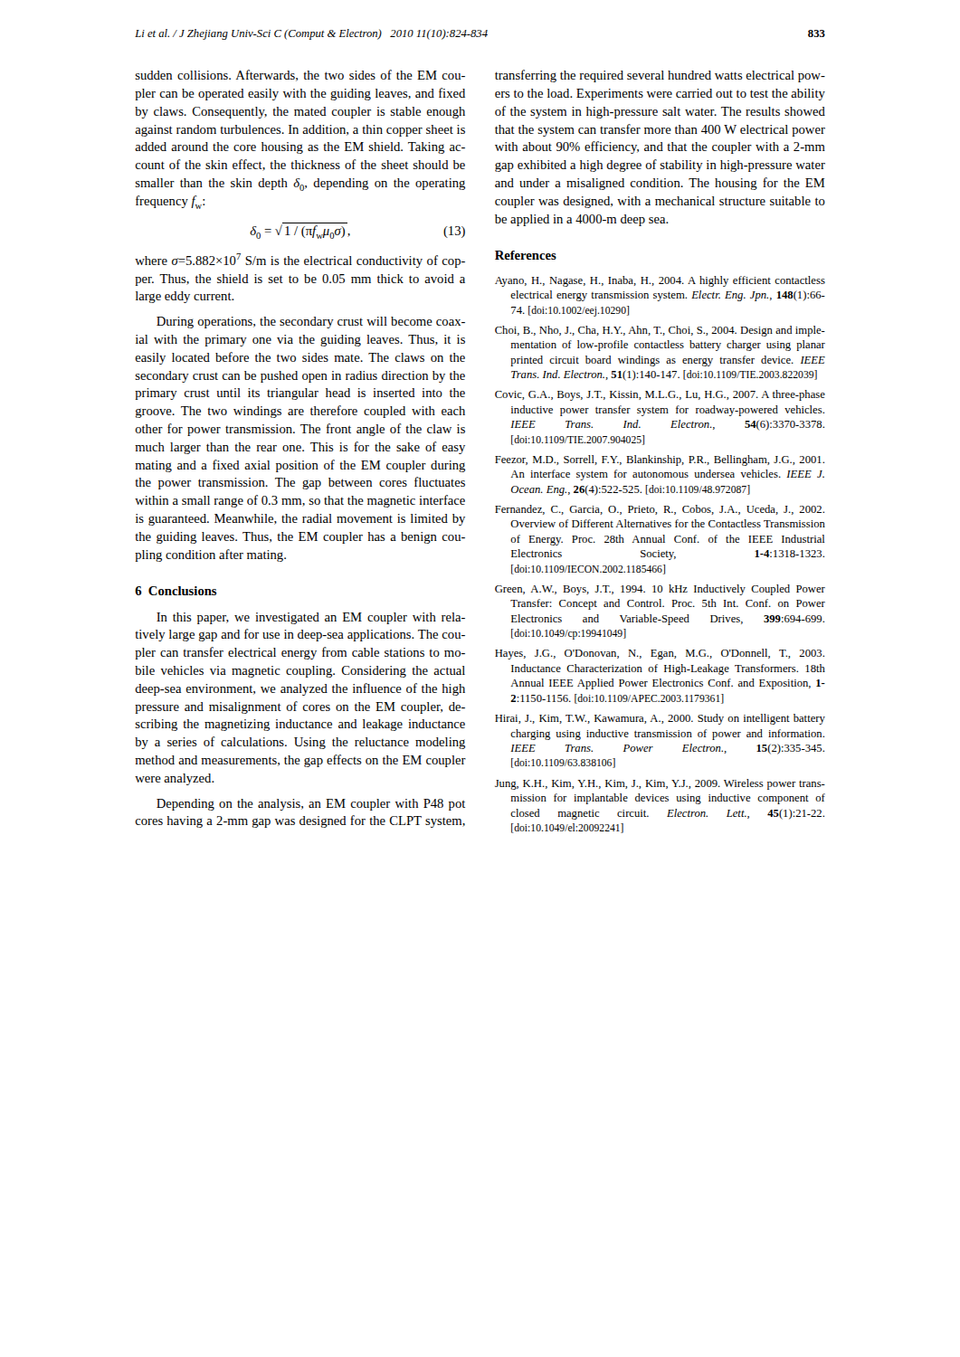Li et al. / J Zhejiang Univ-Sci C (Comput & Electron) 2010 11(10):824-834 833
sudden collisions. Afterwards, the two sides of the EM coupler can be operated easily with the guiding leaves, and fixed by claws. Consequently, the mated coupler is stable enough against random turbulences. In addition, a thin copper sheet is added around the core housing as the EM shield. Taking account of the skin effect, the thickness of the sheet should be smaller than the skin depth δ0, depending on the operating frequency fw:
δ0 = √1 / (πfwμ0σ), (13)
where σ=5.882×107 S/m is the electrical conductivity of copper. Thus, the shield is set to be 0.05 mm thick to avoid a large eddy current.
During operations, the secondary crust will become coaxial with the primary one via the guiding leaves. Thus, it is easily located before the two sides mate. The claws on the secondary crust can be pushed open in radius direction by the primary crust until its triangular head is inserted into the groove. The two windings are therefore coupled with each other for power transmission. The front angle of the claw is much larger than the rear one. This is for the sake of easy mating and a fixed axial position of the EM coupler during the power transmission. The gap between cores fluctuates within a small range of 0.3 mm, so that the magnetic interface is guaranteed. Meanwhile, the radial movement is limited by the guiding leaves. Thus, the EM coupler has a benign coupling condition after mating.
6 Conclusions
In this paper, we investigated an EM coupler with relatively large gap and for use in deep-sea applications. The coupler can transfer electrical energy from cable stations to mobile vehicles via magnetic coupling. Considering the actual deep-sea environment, we analyzed the influence of the high pressure and misalignment of cores on the EM coupler, describing the magnetizing inductance and leakage inductance by a series of calculations. Using the reluctance modeling method and measurements, the gap effects on the EM coupler were analyzed.
Depending on the analysis, an EM coupler with P48 pot cores having a 2-mm gap was designed for the CLPT system, transferring the required several hundred watts electrical powers to the load. Experiments were carried out to test the ability of the system in high-pressure salt water. The results showed that the system can transfer more than 400 W electrical power with about 90% efficiency, and that the coupler with a 2-mm gap exhibited a high degree of stability in high-pressure water and under a misaligned condition. The housing for the EM coupler was designed, with a mechanical structure suitable to be applied in a 4000-m deep sea.
References
Ayano, H., Nagase, H., Inaba, H., 2004. A highly efficient contactless electrical energy transmission system. Electr. Eng. Jpn., 148(1):66-74. [doi:10.1002/eej.10290]
Choi, B., Nho, J., Cha, H.Y., Ahn, T., Choi, S., 2004. Design and implementation of low-profile contactless battery charger using planar printed circuit board windings as energy transfer device. IEEE Trans. Ind. Electron., 51(1):140-147. [doi:10.1109/TIE.2003.822039]
Covic, G.A., Boys, J.T., Kissin, M.L.G., Lu, H.G., 2007. A three-phase inductive power transfer system for roadway-powered vehicles. IEEE Trans. Ind. Electron., 54(6):3370-3378. [doi:10.1109/TIE.2007.904025]
Feezor, M.D., Sorrell, F.Y., Blankinship, P.R., Bellingham, J.G., 2001. An interface system for autonomous undersea vehicles. IEEE J. Ocean. Eng., 26(4):522-525. [doi:10.1109/48.972087]
Fernandez, C., Garcia, O., Prieto, R., Cobos, J.A., Uceda, J., 2002. Overview of Different Alternatives for the Contactless Transmission of Energy. Proc. 28th Annual Conf. of the IEEE Industrial Electronics Society, 1-4:1318-1323. [doi:10.1109/IECON.2002.1185466]
Green, A.W., Boys, J.T., 1994. 10 kHz Inductively Coupled Power Transfer: Concept and Control. Proc. 5th Int. Conf. on Power Electronics and Variable-Speed Drives, 399:694-699. [doi:10.1049/cp:19941049]
Hayes, J.G., O'Donovan, N., Egan, M.G., O'Donnell, T., 2003. Inductance Characterization of High-Leakage Transformers. 18th Annual IEEE Applied Power Electronics Conf. and Exposition, 1-2:1150-1156. [doi:10.1109/APEC.2003.1179361]
Hirai, J., Kim, T.W., Kawamura, A., 2000. Study on intelligent battery charging using inductive transmission of power and information. IEEE Trans. Power Electron., 15(2):335-345. [doi:10.1109/63.838106]
Jung, K.H., Kim, Y.H., Kim, J., Kim, Y.J., 2009. Wireless power transmission for implantable devices using inductive component of closed magnetic circuit. Electron. Lett., 45(1):21-22. [doi:10.1049/el:20092241]